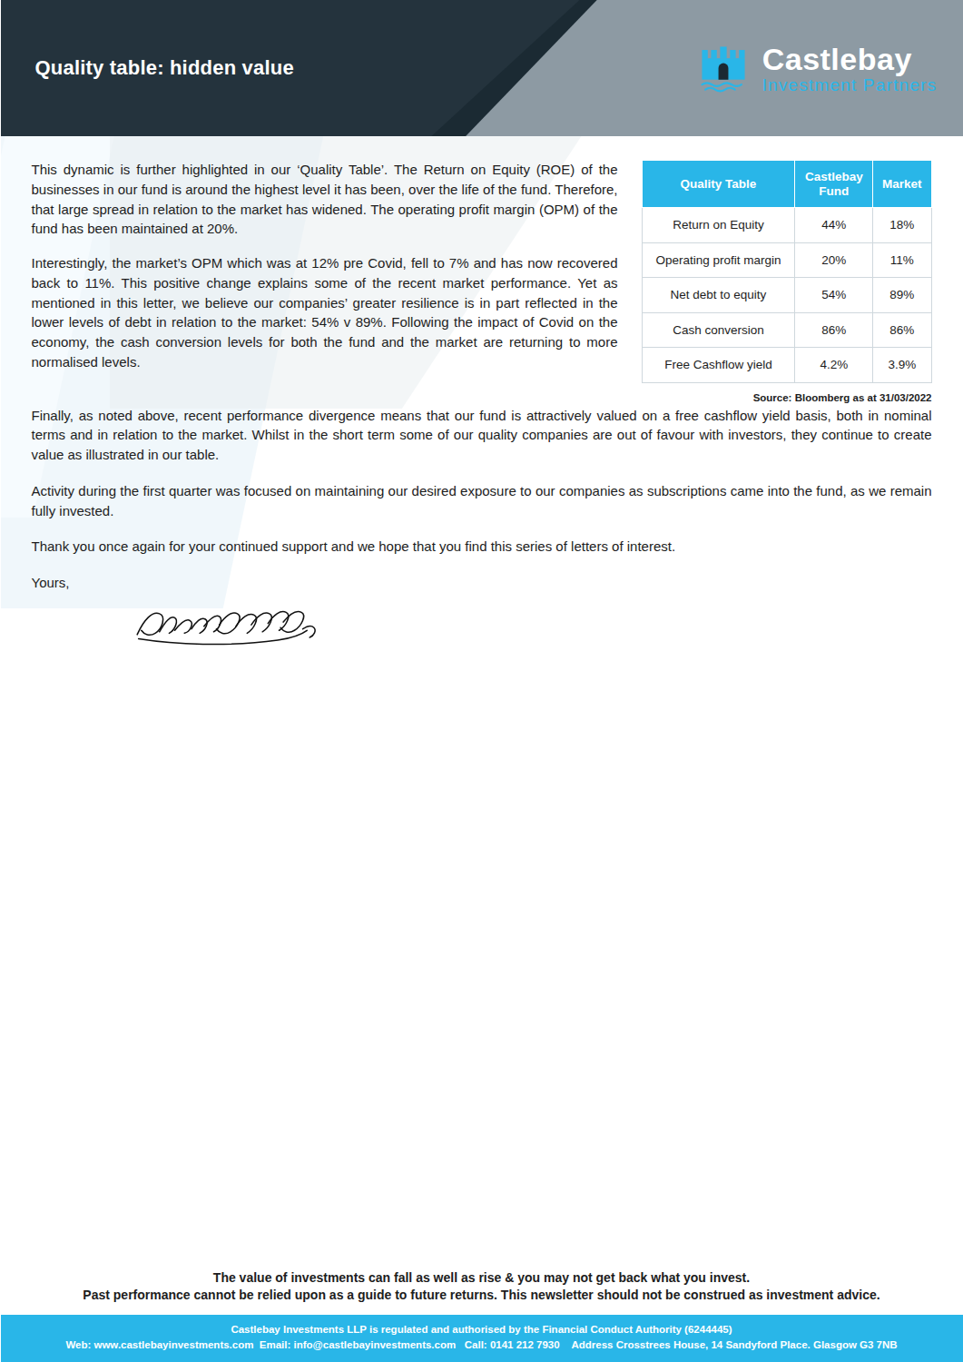Quality table: hidden value
Castlebay
Investment Partners
This dynamic is further highlighted in our ‘Quality Table’. The Return on Equity (ROE) of the businesses in our fund is around the highest level it has been, over the life of the fund. Therefore, that large spread in relation to the market has widened. The operating profit margin (OPM) of the fund has been maintained at 20%.
Interestingly, the market’s OPM which was at 12% pre Covid, fell to 7% and has now recovered back to 11%. This positive change explains some of the recent market performance. Yet as mentioned in this letter, we believe our companies’ greater resilience is in part reflected in the lower levels of debt in relation to the market: 54% v 89%. Following the impact of Covid on the economy, the cash conversion levels for both the fund and the market are returning to more normalised levels.
| Quality Table | Castlebay Fund | Market |
| --- | --- | --- |
| Return on Equity | 44% | 18% |
| Operating profit margin | 20% | 11% |
| Net debt to equity | 54% | 89% |
| Cash conversion | 86% | 86% |
| Free Cashflow yield | 4.2% | 3.9% |
Source: Bloomberg as at 31/03/2022
Finally, as noted above, recent performance divergence means that our fund is attractively valued on a free cashflow yield basis, both in nominal terms and in relation to the market. Whilst in the short term some of our quality companies are out of favour with investors, they continue to create value as illustrated in our table.
Activity during the first quarter was focused on maintaining our desired exposure to our companies as subscriptions came into the fund, as we remain fully invested.
Thank you once again for your continued support and we hope that you find this series of letters of interest.
Yours,
The value of investments can fall as well as rise & you may not get back what you invest.
Past performance cannot be relied upon as a guide to future returns. This newsletter should not be construed as investment advice.
Castlebay Investments LLP is regulated and authorised by the Financial Conduct Authority (6244445)
Web: www.castlebayinvestments.com Email: info@castlebayinvestments.com Call: 0141 212 7930 Address Crosstrees House, 14 Sandyford Place. Glasgow G3 7NB